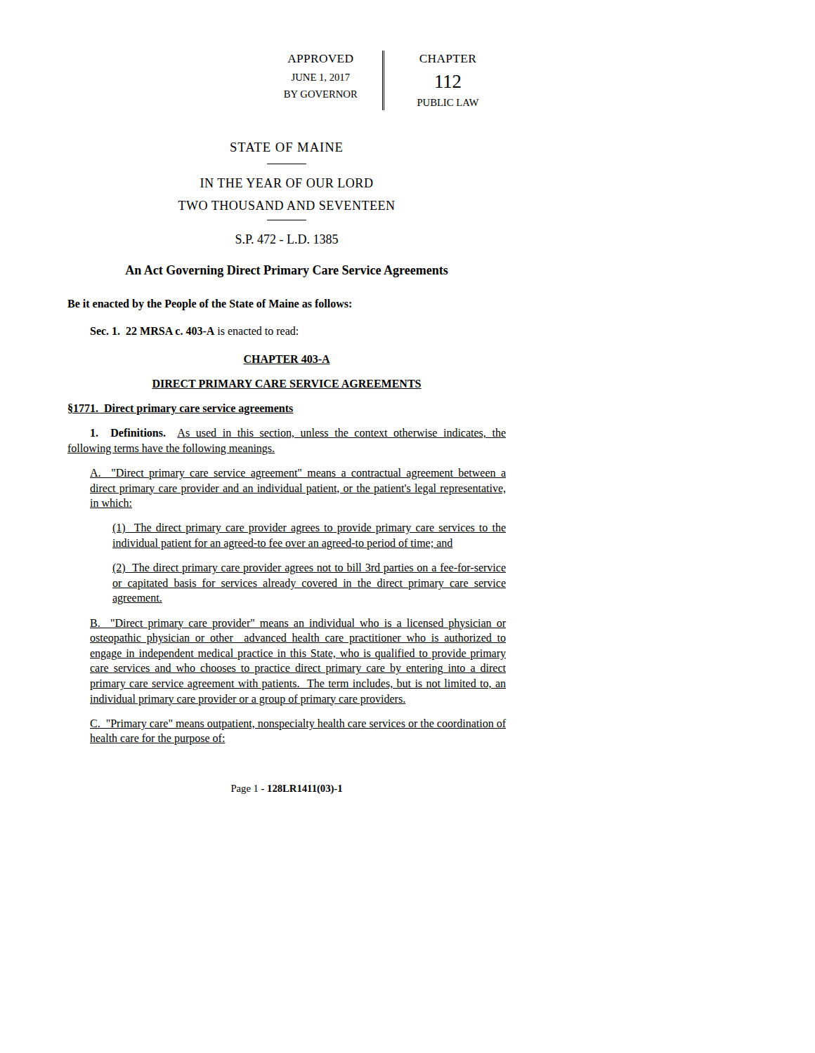| | APPROVED JUNE 1, 2017 BY GOVERNOR | CHAPTER 112 PUBLIC LAW |
STATE OF MAINE
IN THE YEAR OF OUR LORD
TWO THOUSAND AND SEVENTEEN
S.P. 472 - L.D. 1385
An Act Governing Direct Primary Care Service Agreements
Be it enacted by the People of the State of Maine as follows:
Sec. 1. 22 MRSA c. 403-A is enacted to read:
CHAPTER 403-A
DIRECT PRIMARY CARE SERVICE AGREEMENTS
§1771. Direct primary care service agreements
1. Definitions. As used in this section, unless the context otherwise indicates, the following terms have the following meanings.
A. "Direct primary care service agreement" means a contractual agreement between a direct primary care provider and an individual patient, or the patient's legal representative, in which:
(1) The direct primary care provider agrees to provide primary care services to the individual patient for an agreed-to fee over an agreed-to period of time; and
(2) The direct primary care provider agrees not to bill 3rd parties on a fee-for-service or capitated basis for services already covered in the direct primary care service agreement.
B. "Direct primary care provider" means an individual who is a licensed physician or osteopathic physician or other advanced health care practitioner who is authorized to engage in independent medical practice in this State, who is qualified to provide primary care services and who chooses to practice direct primary care by entering into a direct primary care service agreement with patients. The term includes, but is not limited to, an individual primary care provider or a group of primary care providers.
C. "Primary care" means outpatient, nonspecialty health care services or the coordination of health care for the purpose of:
Page 1 - 128LR1411(03)-1